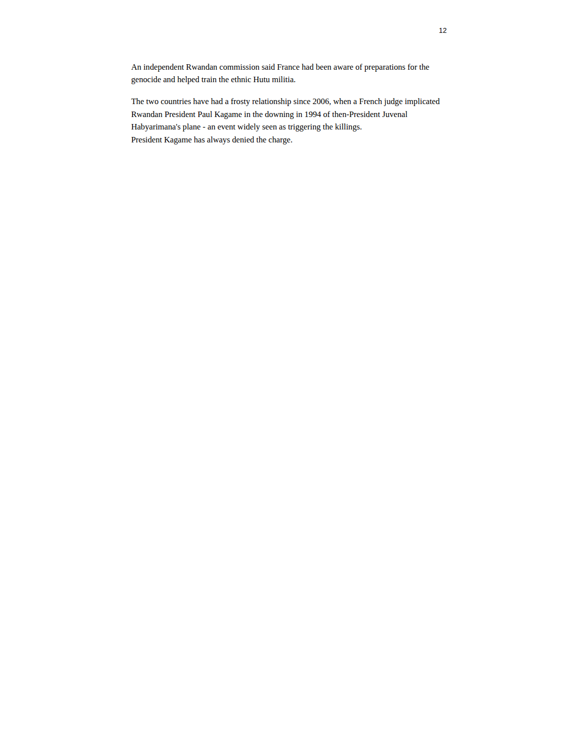12
An independent Rwandan commission said France had been aware of preparations for the genocide and helped train the ethnic Hutu militia.
The two countries have had a frosty relationship since 2006, when a French judge implicated Rwandan President Paul Kagame in the downing in 1994 of then-President Juvenal Habyarimana's plane - an event widely seen as triggering the killings.
President Kagame has always denied the charge.